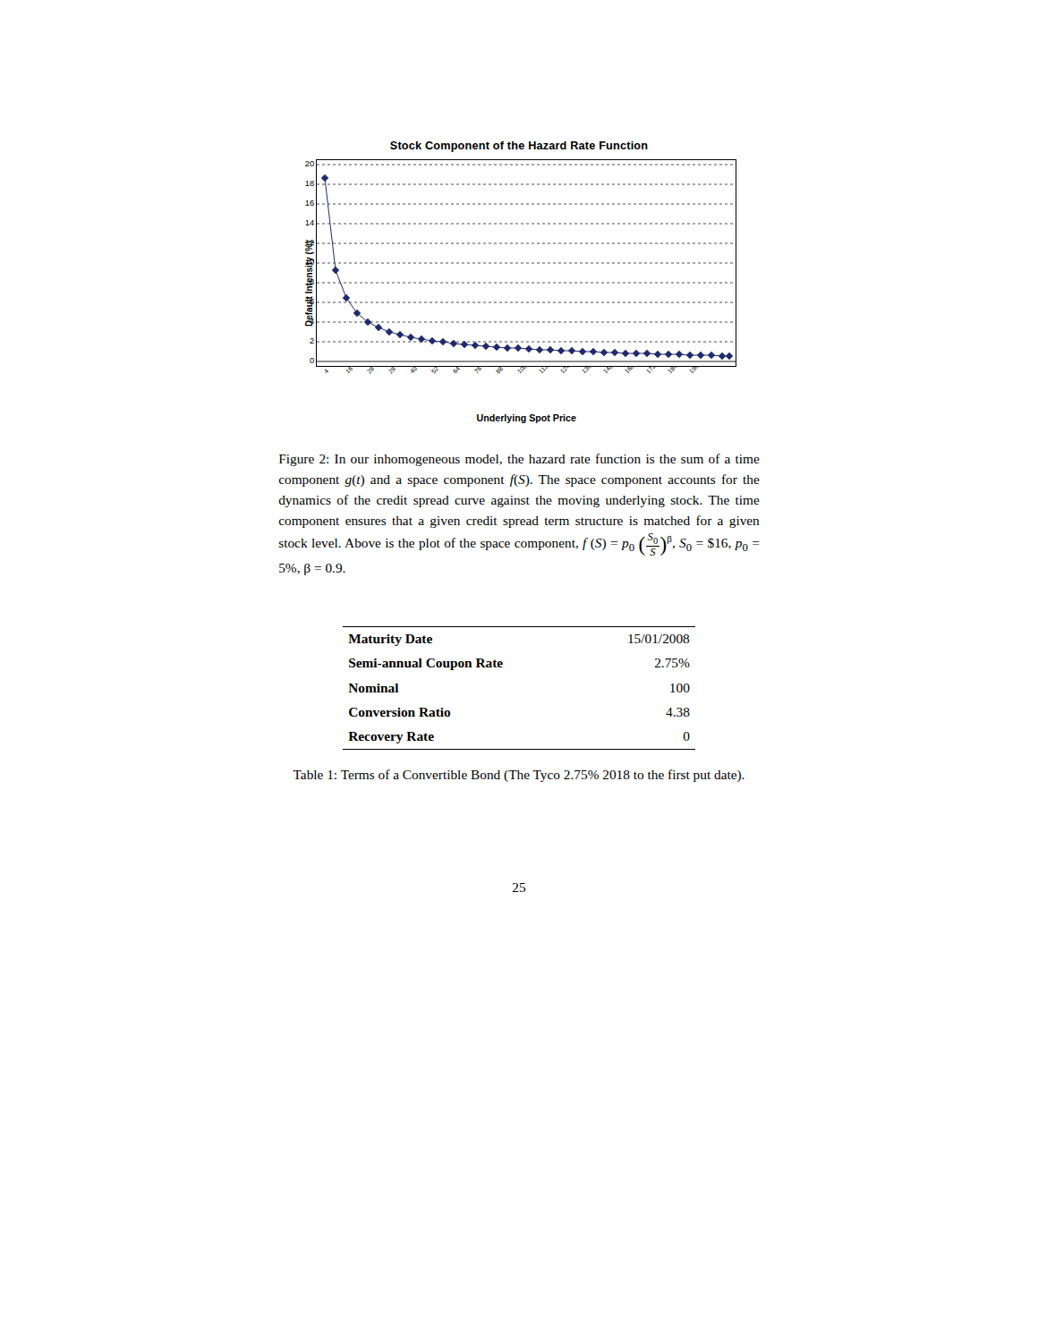Stock Component of the Hazard Rate Function
Default Intensity (%)
20 18 16 14 12 10 8 6 4 2 0
4 16 28 28 40 52 64 76 88 100 112 124 136 148 160 172 184 196
Underlying Spot Price
Figure 2: In our inhomogeneous model, the hazard rate function is the sum of a time component g(t) and a space component f(S). The space component accounts for the dynamics of the credit spread curve against the moving underlying stock. The time component ensures that a given credit spread term structure is matched for a given stock level. Above is the plot of the space component, f (S) = p0 (S0 S)β, S0 = $16, p0 = 5%, β = 0.9.
| Maturity Date | 15/01/2008 |
| Semi-annual Coupon Rate | 2.75% |
| Nominal | 100 |
| Conversion Ratio | 4.38 |
| Recovery Rate | 0 |
Table 1: Terms of a Convertible Bond (The Tyco 2.75% 2018 to the first put date).
25